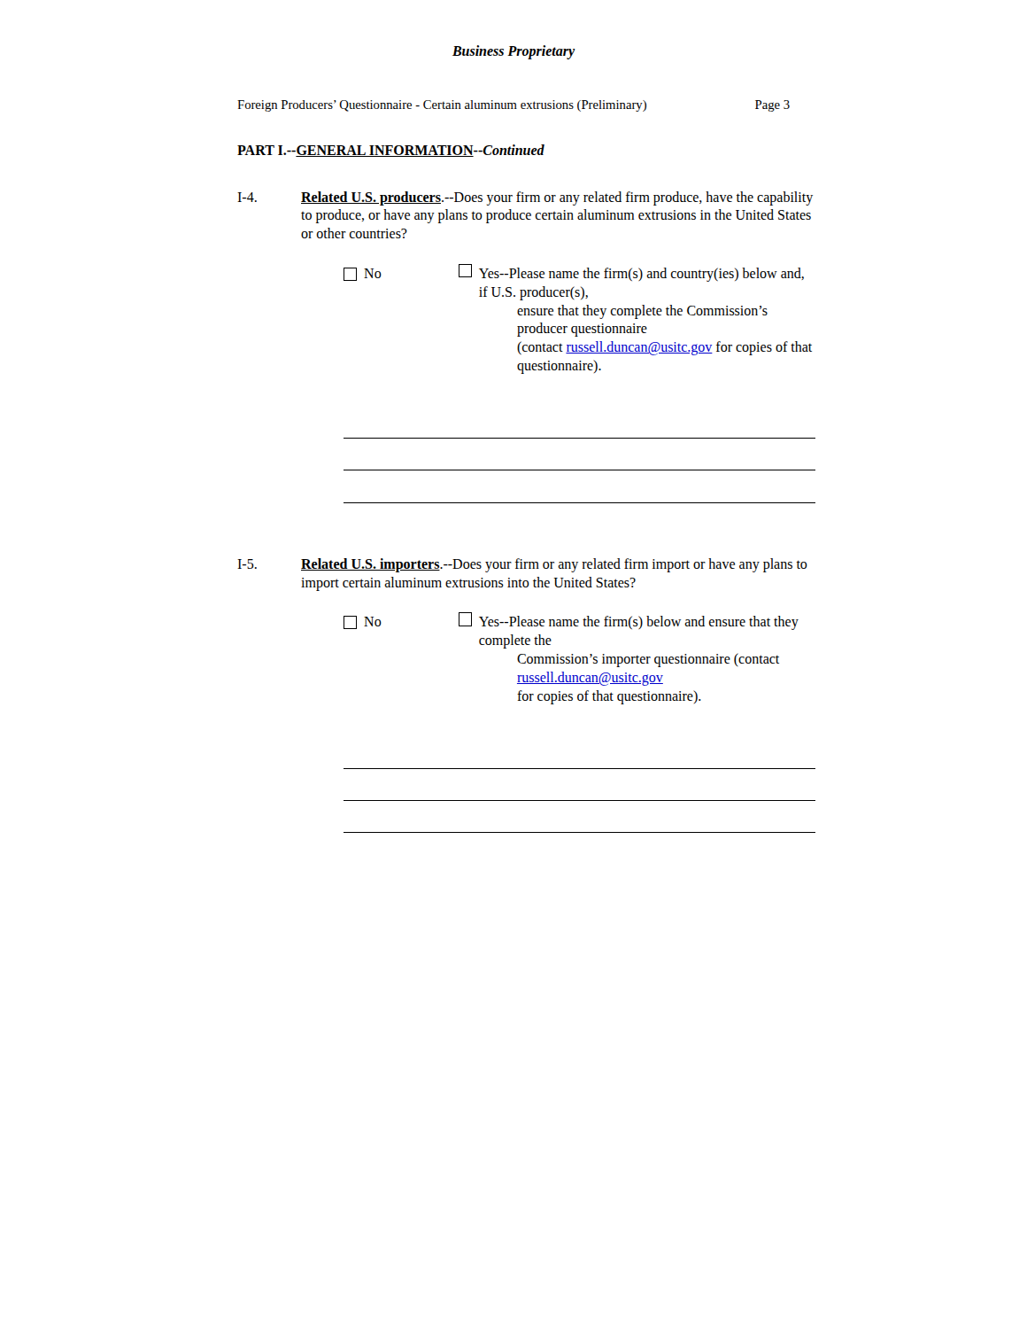Business Proprietary
Foreign Producers’ Questionnaire - Certain aluminum extrusions (Preliminary)
Page 3
PART I.--GENERAL INFORMATION--Continued
I-4.
Related U.S. producers.--Does your firm or any related firm produce, have the capability to produce, or have any plans to produce certain aluminum extrusions in the United States or other countries?
No
Yes--Please name the firm(s) and country(ies) below and, if U.S. producer(s), ensure that they complete the Commission’s producer questionnaire (contact russell.duncan@usitc.gov for copies of that questionnaire).
I-5.
Related U.S. importers.--Does your firm or any related firm import or have any plans to import certain aluminum extrusions into the United States?
No
Yes--Please name the firm(s) below and ensure that they complete the Commission’s importer questionnaire (contact russell.duncan@usitc.gov for copies of that questionnaire).